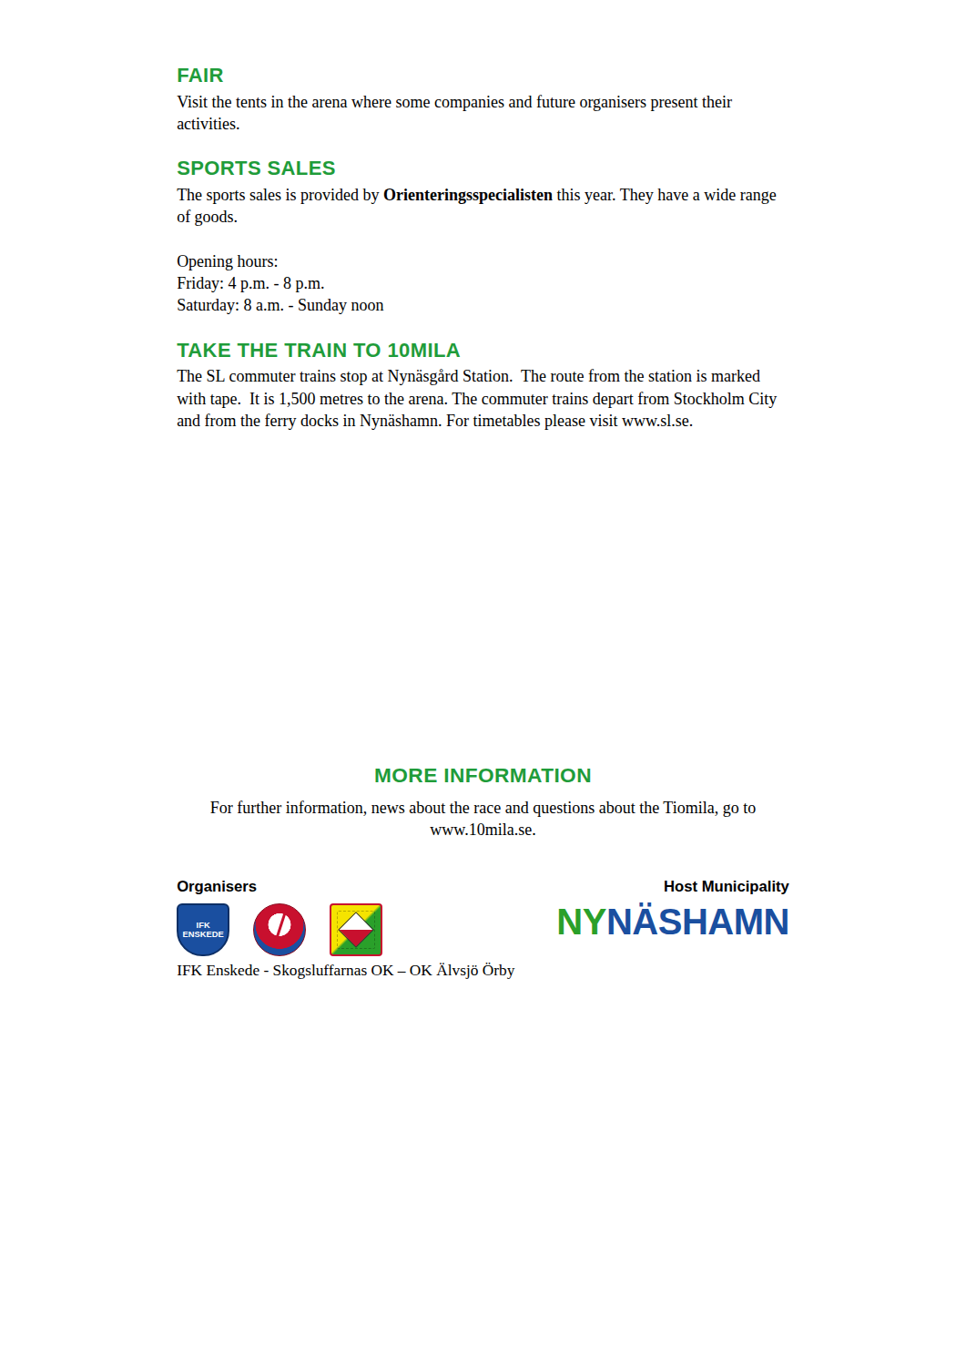Fair
Visit the tents in the arena where some companies and future organisers present their activities.
Sports sales
The sports sales is provided by Orienteringsspecialisten this year. They have a wide range of goods.
Opening hours:
Friday: 4 p.m. - 8 p.m.
Saturday: 8 a.m. - Sunday noon
Take the train to 10MILA
The SL commuter trains stop at Nynäsgård Station. The route from the station is marked with tape. It is 1,500 metres to the arena. The commuter trains depart from Stockholm City and from the ferry docks in Nynäshamn. For timetables please visit www.sl.se.
More information
For further information, news about the race and questions about the Tiomila, go to www.10mila.se.
Organisers
IFK
ENSKEDE
IFK Enskede - Skogsluffarnas OK – OK Älvsjö Örby
Host Municipality
NY NÄSHAMN